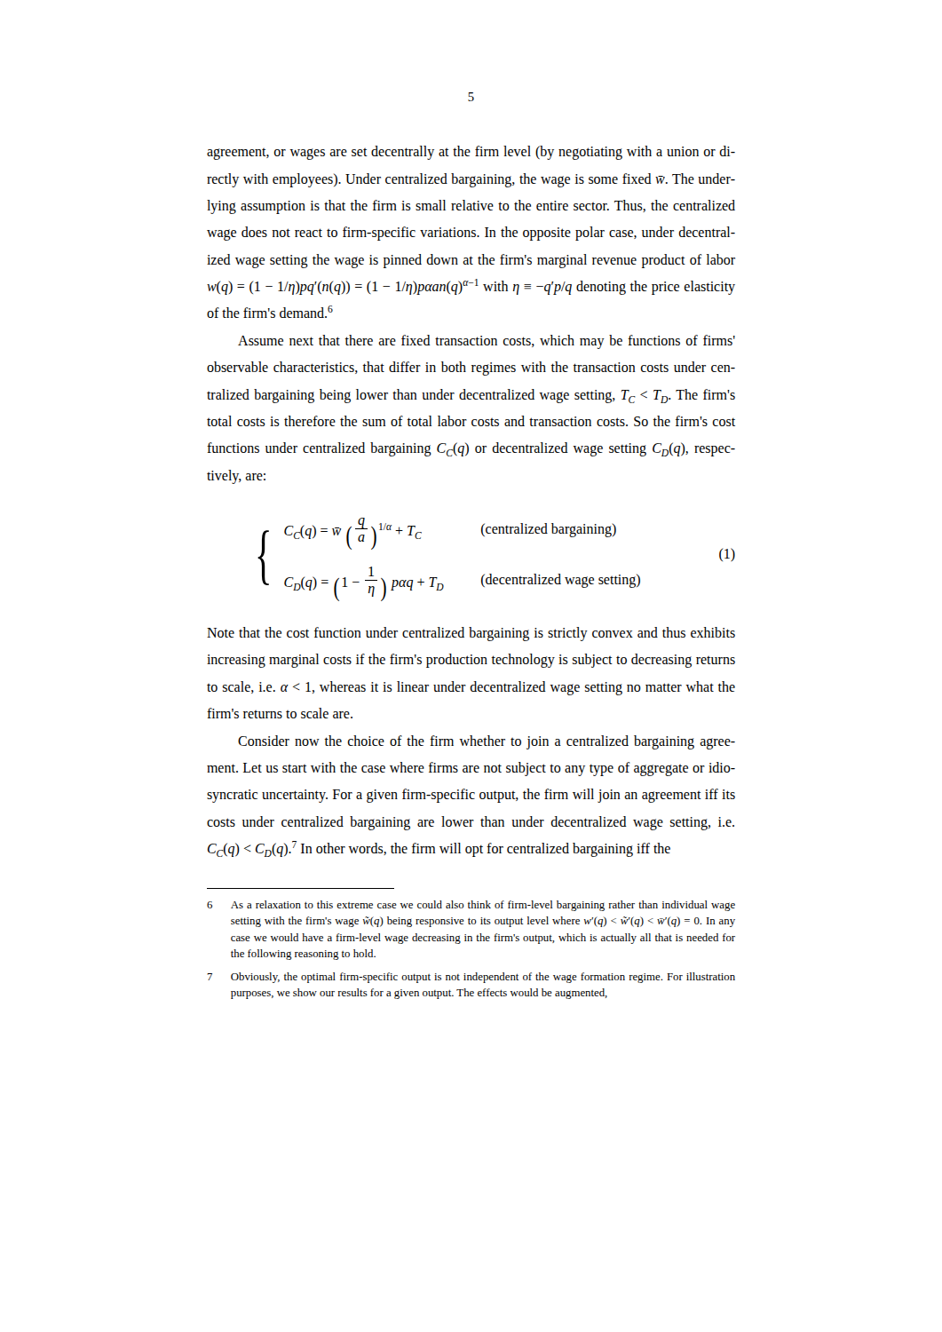5
agreement, or wages are set decentrally at the firm level (by negotiating with a union or directly with employees). Under centralized bargaining, the wage is some fixed w̄. The underlying assumption is that the firm is small relative to the entire sector. Thus, the centralized wage does not react to firm-specific variations. In the opposite polar case, under decentralized wage setting the wage is pinned down at the firm's marginal revenue product of labor w(q) = (1 − 1/η)pq′(n(q)) = (1 − 1/η)pαan(q)α−1 with η ≡ −q′p/q denoting the price elasticity of the firm's demand.6
Assume next that there are fixed transaction costs, which may be functions of firms' observable characteristics, that differ in both regimes with the transaction costs under centralized bargaining being lower than under decentralized wage setting, TC < TD. The firm's total costs is therefore the sum of total labor costs and transaction costs. So the firm's cost functions under centralized bargaining CC(q) or decentralized wage setting CD(q), respectively, are:
{
CC(q) = w̄ (qa)1/α + TC
(centralized bargaining)
CD(q) = (1 − 1 η) pαq + TD
(decentralized wage setting)
(1)
Note that the cost function under centralized bargaining is strictly convex and thus exhibits increasing marginal costs if the firm's production technology is subject to decreasing returns to scale, i.e. α < 1, whereas it is linear under decentralized wage setting no matter what the firm's returns to scale are.
Consider now the choice of the firm whether to join a centralized bargaining agreement. Let us start with the case where firms are not subject to any type of aggregate or idiosyncratic uncertainty. For a given firm-specific output, the firm will join an agreement iff its costs under centralized bargaining are lower than under decentralized wage setting, i.e. CC(q) < CD(q).7 In other words, the firm will opt for centralized bargaining iff the
6
As a relaxation to this extreme case we could also think of firm-level bargaining rather than individual wage setting with the firm's wage w̃(q) being responsive to its output level where w′(q) < w̃′(q) < w̄′(q) = 0. In any case we would have a firm-level wage decreasing in the firm's output, which is actually all that is needed for the following reasoning to hold.
7
Obviously, the optimal firm-specific output is not independent of the wage formation regime. For illustration purposes, we show our results for a given output. The effects would be augmented,